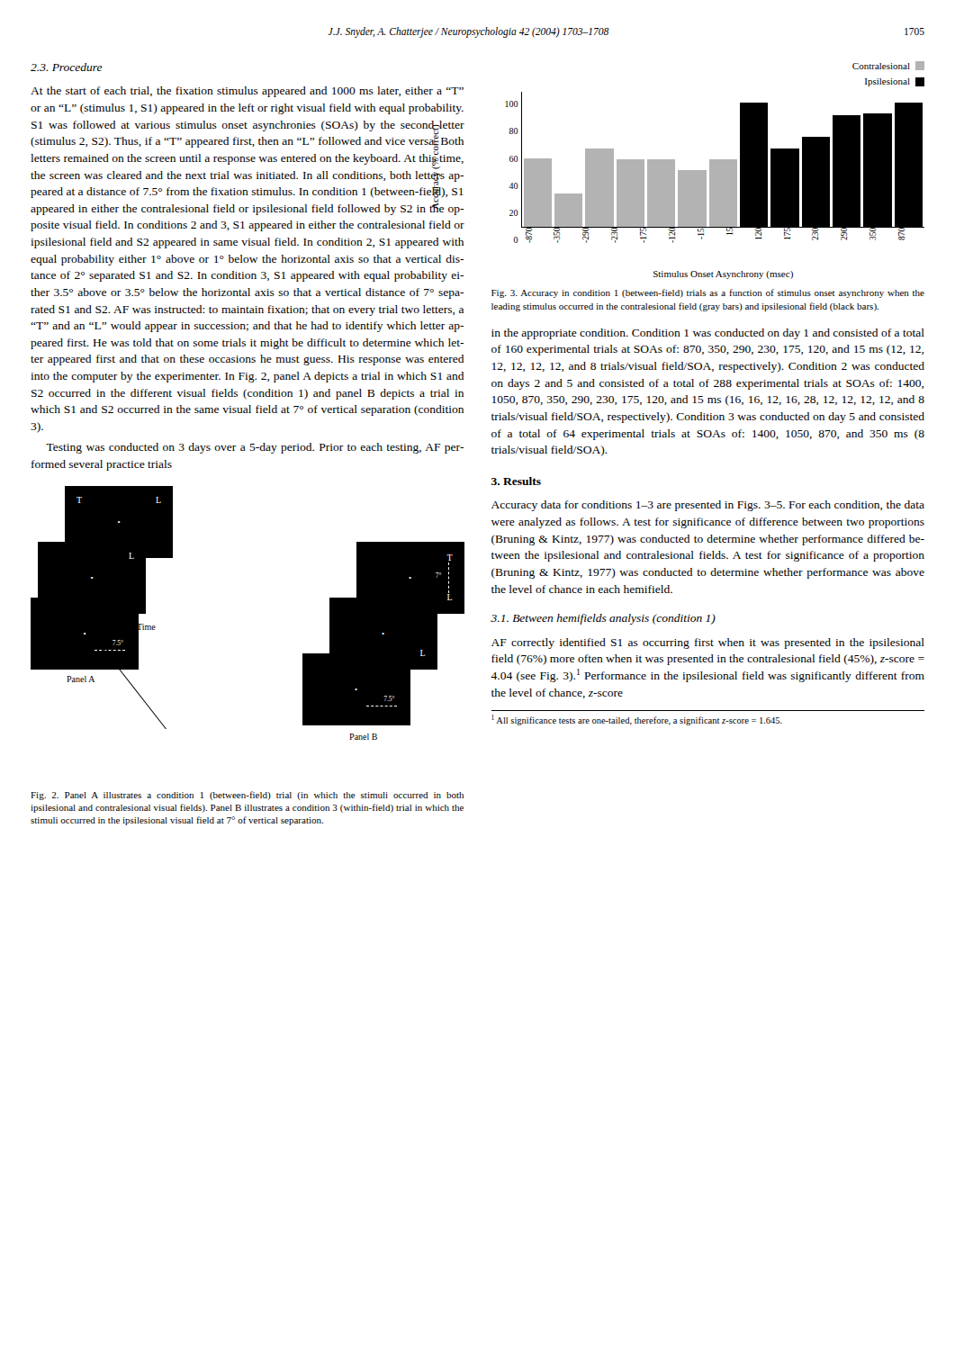J.J. Snyder, A. Chatterjee / Neuropsychologia 42 (2004) 1703–1708 1705
2.3. Procedure
At the start of each trial, the fixation stimulus appeared and 1000 ms later, either a “T” or an “L” (stimulus 1, S1) appeared in the left or right visual field with equal probability. S1 was followed at various stimulus onset asynchronies (SOAs) by the second letter (stimulus 2, S2). Thus, if a “T” appeared first, then an “L” followed and vice versa. Both letters remained on the screen until a response was entered on the keyboard. At this time, the screen was cleared and the next trial was initiated. In all conditions, both letters appeared at a distance of 7.5° from the fixation stimulus. In condition 1 (between-field), S1 appeared in either the contralesional field or ipsilesional field followed by S2 in the opposite visual field. In conditions 2 and 3, S1 appeared in either the contralesional field or ipsilesional field and S2 appeared in same visual field. In condition 2, S1 appeared with equal probability either 1° above or 1° below the horizontal axis so that a vertical distance of 2° separated S1 and S2. In condition 3, S1 appeared with equal probability either 3.5° above or 3.5° below the horizontal axis so that a vertical distance of 7° separated S1 and S2. AF was instructed: to maintain fixation; that on every trial two letters, a “T” and an “L” would appear in succession; and that he had to identify which letter appeared first. He was told that on some trials it might be difficult to determine which letter appeared first and that on these occasions he must guess. His response was entered into the computer by the experimenter. In Fig. 2, panel A depicts a trial in which S1 and S2 occurred in the different visual fields (condition 1) and panel B depicts a trial in which S1 and S2 occurred in the same visual field at 7° of vertical separation (condition 3).
Testing was conducted on 3 days over a 5-day period. Prior to each testing, AF performed several practice trials
T • L
• L
• 7.5°
• T L
7°
• L
• 7.5°
Time Panel A Panel B
Fig. 2. Panel A illustrates a condition 1 (between-field) trial (in which the stimuli occurred in both ipsilesional and contralesional visual fields). Panel B illustrates a condition 3 (within-field) trial in which the stimuli occurred in the ipsilesional visual field at 7° of vertical separation.
Contralesional Ipsilesional
Accuracy (% correct) 100 80 60 40 20 0
-870 -350 -290 -230 -175 -120 -15 15 120 175 230 290 350 870
Stimulus Onset Asynchrony (msec)
Fig. 3. Accuracy in condition 1 (between-field) trials as a function of stimulus onset asynchrony when the leading stimulus occurred in the contralesional field (gray bars) and ipsilesional field (black bars).
in the appropriate condition. Condition 1 was conducted on day 1 and consisted of a total of 160 experimental trials at SOAs of: 870, 350, 290, 230, 175, 120, and 15 ms (12, 12, 12, 12, 12, 12, and 8 trials/visual field/SOA, respectively). Condition 2 was conducted on days 2 and 5 and consisted of a total of 288 experimental trials at SOAs of: 1400, 1050, 870, 350, 290, 230, 175, 120, and 15 ms (16, 16, 12, 16, 28, 12, 12, 12, 12, and 8 trials/visual field/SOA, respectively). Condition 3 was conducted on day 5 and consisted of a total of 64 experimental trials at SOAs of: 1400, 1050, 870, and 350 ms (8 trials/visual field/SOA).
3. Results
Accuracy data for conditions 1–3 are presented in Figs. 3–5. For each condition, the data were analyzed as follows. A test for significance of difference between two proportions (Bruning & Kintz, 1977) was conducted to determine whether performance differed between the ipsilesional and contralesional fields. A test for significance of a proportion (Bruning & Kintz, 1977) was conducted to determine whether performance was above the level of chance in each hemifield.
3.1. Between hemifields analysis (condition 1)
AF correctly identified S1 as occurring first when it was presented in the ipsilesional field (76%) more often when it was presented in the contralesional field (45%), z-score = 4.04 (see Fig. 3).1 Performance in the ipsilesional field was significantly different from the level of chance, z-score
1 All significance tests are one-tailed, therefore, a significant z-score = 1.645.